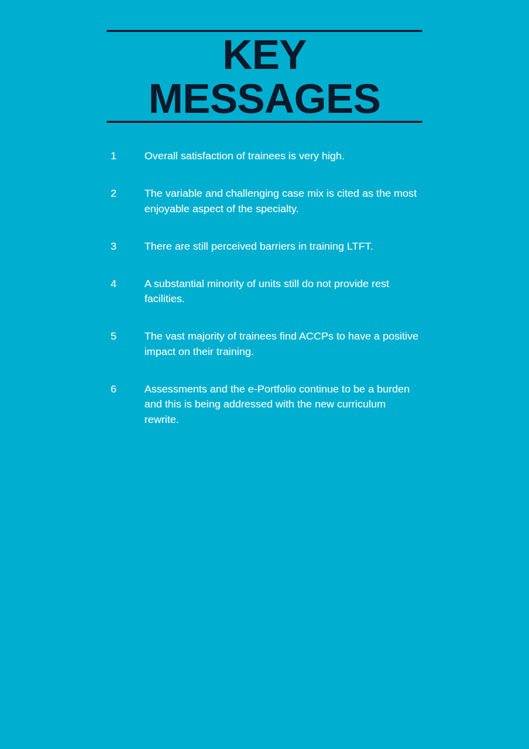Key Messages
Overall satisfaction of trainees is very high.
The variable and challenging case mix is cited as the most enjoyable aspect of the specialty.
There are still perceived barriers in training LTFT.
A substantial minority of units still do not provide rest facilities.
The vast majority of trainees find ACCPs to have a positive impact on their training.
Assessments and the e-Portfolio continue to be a burden and this is being addressed with the new curriculum rewrite.